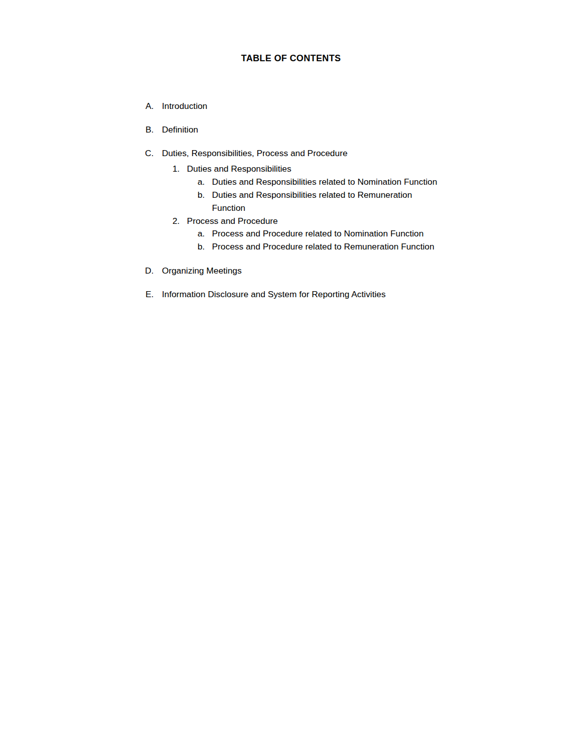TABLE OF CONTENTS
Introduction
Definition
Duties, Responsibilities, Process and Procedure
Duties and Responsibilities
Duties and Responsibilities related to Nomination Function
Duties and Responsibilities related to Remuneration Function
Process and Procedure
Process and Procedure related to Nomination Function
Process and Procedure related to Remuneration Function
Organizing Meetings
Information Disclosure and System for Reporting Activities